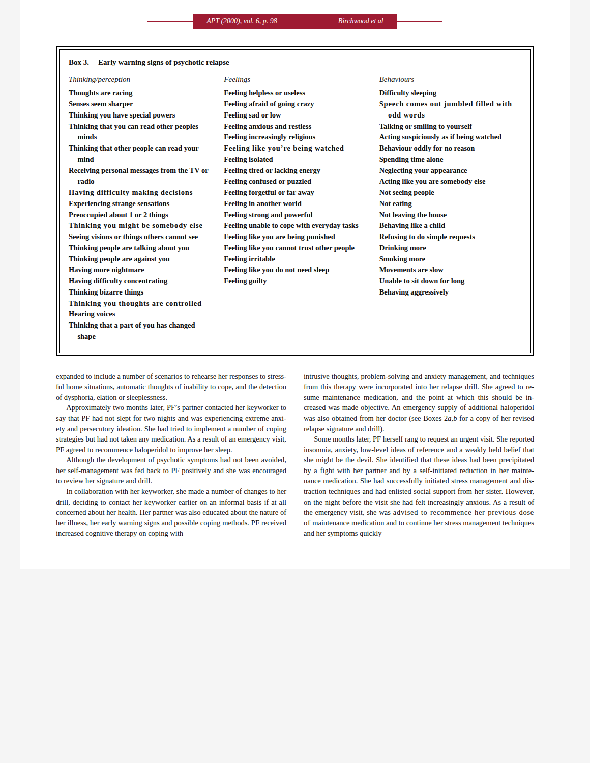APT (2000), vol. 6, p. 98 Birchwood et al
Box 3. Early warning signs of psychotic relapse
Thinking/perception
Thoughts are racing
Senses seem sharper
Thinking you have special powers
Thinking that you can read other peoples minds
Thinking that other people can read your mind
Receiving personal messages from the TV or radio
Having difficulty making decisions
Experiencing strange sensations
Preoccupied about 1 or 2 things
Thinking you might be somebody else
Seeing visions or things others cannot see
Thinking people are talking about you
Thinking people are against you
Having more nightmare
Having difficulty concentrating
Thinking bizarre things
Thinking you thoughts are controlled
Hearing voices
Thinking that a part of you has changed shape
Feelings
Feeling helpless or useless
Feeling afraid of going crazy
Feeling sad or low
Feeling anxious and restless
Feeling increasingly religious
Feeling like you’re being watched
Feeling isolated
Feeling tired or lacking energy
Feeling confused or puzzled
Feeling forgetful or far away
Feeling in another world
Feeling strong and powerful
Feeling unable to cope with everyday tasks
Feeling like you are being punished
Feeling like you cannot trust other people
Feeling irritable
Feeling like you do not need sleep
Feeling guilty
Behaviours
Difficulty sleeping
Speech comes out jumbled filled with odd words
Talking or smiling to yourself
Acting suspiciously as if being watched
Behaviour oddly for no reason
Spending time alone
Neglecting your appearance
Acting like you are somebody else
Not seeing people
Not eating
Not leaving the house
Behaving like a child
Refusing to do simple requests
Drinking more
Smoking more
Movements are slow
Unable to sit down for long
Behaving aggressively
expanded to include a number of scenarios to rehearse her responses to stressful home situations, automatic thoughts of inability to cope, and the detection of dysphoria, elation or sleeplessness.
Approximately two months later, PF’s partner contacted her keyworker to say that PF had not slept for two nights and was experiencing extreme anxiety and persecutory ideation. She had tried to implement a number of coping strategies but had not taken any medication. As a result of an emergency visit, PF agreed to recommence haloperidol to improve her sleep.
Although the development of psychotic symptoms had not been avoided, her self-management was fed back to PF positively and she was encouraged to review her signature and drill.
In collaboration with her keyworker, she made a number of changes to her drill, deciding to contact her keyworker earlier on an informal basis if at all concerned about her health. Her partner was also educated about the nature of her illness, her early warning signs and possible coping methods. PF received increased cognitive therapy on coping with
intrusive thoughts, problem-solving and anxiety management, and techniques from this therapy were incorporated into her relapse drill. She agreed to resume maintenance medication, and the point at which this should be increased was made objective. An emergency supply of additional haloperidol was also obtained from her doctor (see Boxes 2a,b for a copy of her revised relapse signature and drill).
Some months later, PF herself rang to request an urgent visit. She reported insomnia, anxiety, low-level ideas of reference and a weakly held belief that she might be the devil. She identified that these ideas had been precipitated by a fight with her partner and by a self-initiated reduction in her maintenance medication. She had successfully initiated stress management and distraction techniques and had enlisted social support from her sister. However, on the night before the visit she had felt increasingly anxious. As a result of the emergency visit, she was advised to recommence her previous dose of maintenance medication and to continue her stress management techniques and her symptoms quickly